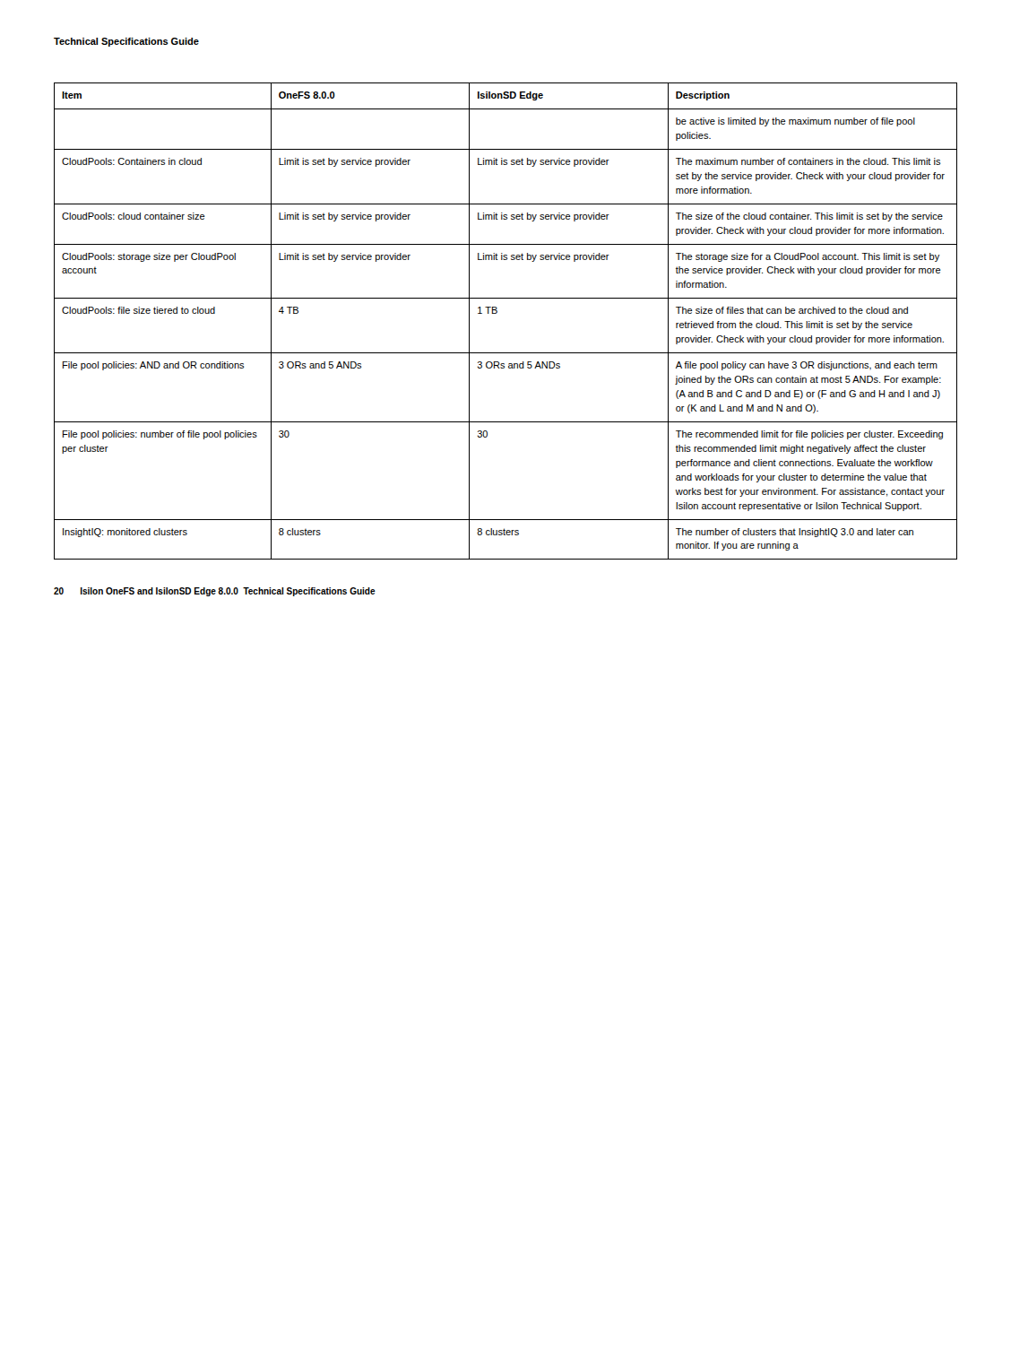Technical Specifications Guide
| Item | OneFS 8.0.0 | IsilonSD Edge | Description |
| --- | --- | --- | --- |
| | | | be active is limited by the maximum number of file pool policies. |
| CloudPools: Containers in cloud | Limit is set by service provider | Limit is set by service provider | The maximum number of containers in the cloud. This limit is set by the service provider. Check with your cloud provider for more information. |
| CloudPools: cloud container size | Limit is set by service provider | Limit is set by service provider | The size of the cloud container. This limit is set by the service provider. Check with your cloud provider for more information. |
| CloudPools: storage size per CloudPool account | Limit is set by service provider | Limit is set by service provider | The storage size for a CloudPool account. This limit is set by the service provider. Check with your cloud provider for more information. |
| CloudPools: file size tiered to cloud | 4 TB | 1 TB | The size of files that can be archived to the cloud and retrieved from the cloud. This limit is set by the service provider. Check with your cloud provider for more information. |
| File pool policies: AND and OR conditions | 3 ORs and 5 ANDs | 3 ORs and 5 ANDs | A file pool policy can have 3 OR disjunctions, and each term joined by the ORs can contain at most 5 ANDs. For example: (A and B and C and D and E) or (F and G and H and I and J) or (K and L and M and N and O). |
| File pool policies: number of file pool policies per cluster | 30 | 30 | The recommended limit for file policies per cluster. Exceeding this recommended limit might negatively affect the cluster performance and client connections. Evaluate the workflow and workloads for your cluster to determine the value that works best for your environment. For assistance, contact your Isilon account representative or Isilon Technical Support. |
| InsightIQ: monitored clusters | 8 clusters | 8 clusters | The number of clusters that InsightIQ 3.0 and later can monitor. If you are running a |
20 Isilon OneFS and IsilonSD Edge 8.0.0 Technical Specifications Guide